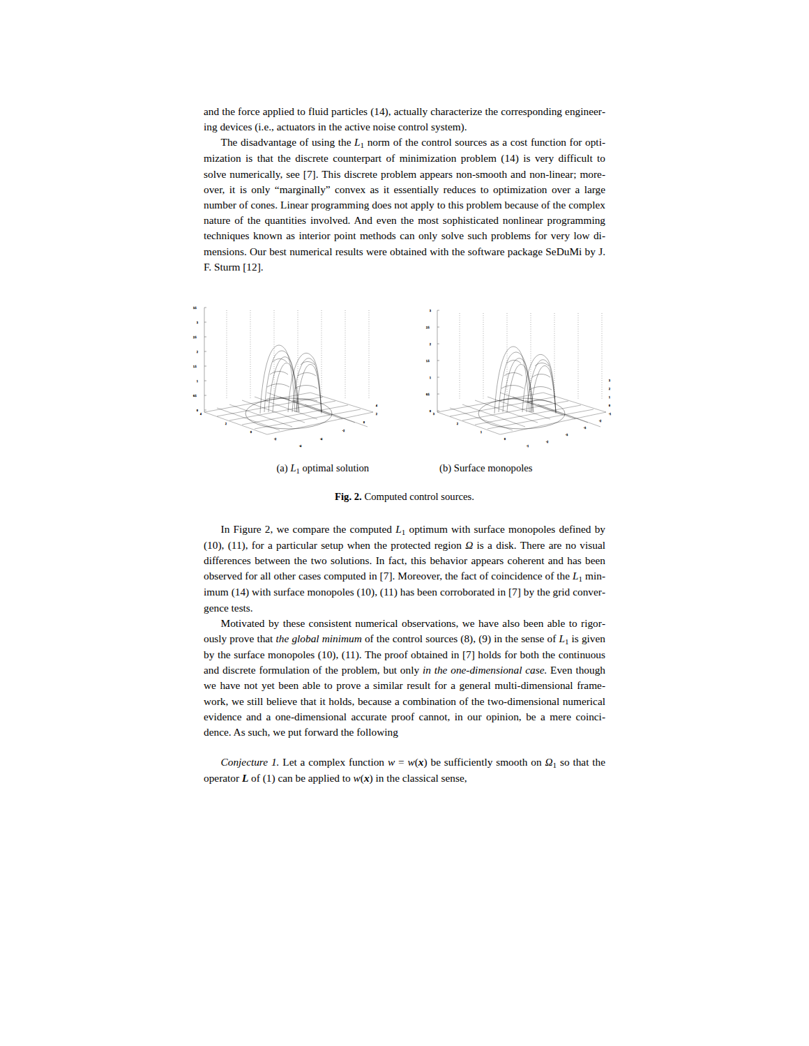and the force applied to fluid particles (14), actually characterize the corresponding engineering devices (i.e., actuators in the active noise control system).
The disadvantage of using the L1 norm of the control sources as a cost function for optimization is that the discrete counterpart of minimization problem (14) is very difficult to solve numerically, see [7]. This discrete problem appears non-smooth and non-linear; moreover, it is only “marginally” convex as it essentially reduces to optimization over a large number of cones. Linear programming does not apply to this problem because of the complex nature of the quantities involved. And even the most sophisticated nonlinear programming techniques known as interior point methods can only solve such problems for very low dimensions. Our best numerical results were obtained with the software package SeDuMi by J. F. Sturm [12].
3.5 3 2.5 2 1.5 1 0.5 0 4 2 0 -2 -4 -4 -2 0 2 4
3 2.5 2 1.5 1 0.5 0 3 2 1 0 -1 -2 -3 -3 -2 -1 0 1 2 3
(a) L1 optimal solution (b) Surface monopoles
Fig. 2. Computed control sources.
In Figure 2, we compare the computed L1 optimum with surface monopoles defined by (10), (11), for a particular setup when the protected region Ω is a disk. There are no visual differences between the two solutions. In fact, this behavior appears coherent and has been observed for all other cases computed in [7]. Moreover, the fact of coincidence of the L1 minimum (14) with surface monopoles (10), (11) has been corroborated in [7] by the grid convergence tests.
Motivated by these consistent numerical observations, we have also been able to rigorously prove that the global minimum of the control sources (8), (9) in the sense of L1 is given by the surface monopoles (10), (11). The proof obtained in [7] holds for both the continuous and discrete formulation of the problem, but only in the one-dimensional case. Even though we have not yet been able to prove a similar result for a general multi-dimensional framework, we still believe that it holds, because a combination of the two-dimensional numerical evidence and a one-dimensional accurate proof cannot, in our opinion, be a mere coincidence. As such, we put forward the following
Conjecture 1. Let a complex function w = w(x) be sufficiently smooth on Ω1 so that the operator L of (1) can be applied to w(x) in the classical sense,